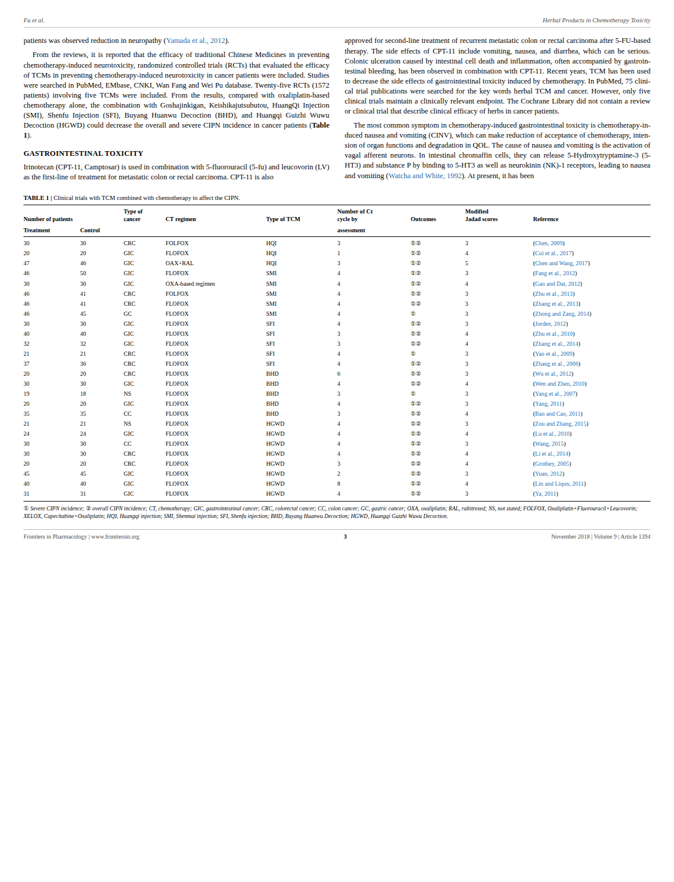Fu et al.
Herbal Products in Chemotherapy Toxicity
patients was observed reduction in neuropathy (Yamada et al., 2012).
From the reviews, it is reported that the efficacy of traditional Chinese Medicines in preventing chemotherapy-induced neurotoxicity, randomized controlled trials (RCTs) that evaluated the efficacy of TCMs in preventing chemotherapy-induced neurotoxicity in cancer patients were included. Studies were searched in PubMed, EMbase, CNKI, Wan Fang and Wei Pu database. Twenty-five RCTs (1572 patients) involving five TCMs were included. From the results, compared with oxaliplatin-based chemotherapy alone, the combination with Goshajinkigan, Keishikajutsubutou, HuangQi Injection (SMI), Shenfu Injection (SFI), Buyang Huanwu Decoction (BHD), and Huangqi Guizhi Wuwu Decoction (HGWD) could decrease the overall and severe CIPN incidence in cancer patients (Table 1).
Gastrointestinal Toxicity
Irinotecan (CPT-11, Camptosar) is used in combination with 5-fluorouracil (5-fu) and leucovorin (LV) as the first-line of treatment for metastatic colon or rectal carcinoma. CPT-11 is also
approved for second-line treatment of recurrent metastatic colon or rectal carcinoma after 5-FU-based therapy. The side effects of CPT-11 include vomiting, nausea, and diarrhea, which can be serious. Colonic ulceration caused by intestinal cell death and inflammation, often accompanied by gastrointestinal bleeding, has been observed in combination with CPT-11. Recent years, TCM has been used to decrease the side effects of gastrointestinal toxicity induced by chemotherapy. In PubMed, 75 clinical trial publications were searched for the key words herbal TCM and cancer. However, only five clinical trials maintain a clinically relevant endpoint. The Cochrane Library did not contain a review or clinical trial that describe clinical efficacy of herbs in cancer patients.
The most common symptom in chemotherapy-induced gastrointestinal toxicity is chemotherapy-induced nausea and vomiting (CINV), which can make reduction of acceptance of chemotherapy, intension of organ functions and degradation in QOL. The cause of nausea and vomiting is the activation of vagal afferent neurons. In intestinal chromaffin cells, they can release 5-Hydroxytryptamine-3 (5-HT3) and substance P by binding to 5-HT3 as well as neurokinin (NK)-1 receptors, leading to nausea and vomiting (Watcha and White, 1992). At present, it has been
TABLE 1 | Clinical trials with TCM combined with chemotherapy to affect the CIPN.
| Number of patients | Type of cancer | CT regimen | Type of TCM | Number of Ct cycle by | Outcomes | Modified Jadad scores | Reference |
| --- | --- | --- | --- | --- | --- | --- | --- |
| Treatment | Control | | | | assessment | | | |
| 30 | 30 | CRC | FOLFOX | HQI | 3 | ①② | 3 | ( Chen, 2009 ) |
| 20 | 20 | GIC | FLOFOX | HQI | 1 | ①② | 4 | ( Cui et al., 2017 ) |
| 47 | 46 | GIC | OAX+RAL | HQI | 3 | ①② | 5 | ( Chen and Wang, 2017 ) |
| 46 | 50 | GIC | FLOFOX | SMI | 4 | ①② | 3 | ( Fang et al., 2012 ) |
| 30 | 30 | GIC | OXA-based regimen | SMI | 4 | ①② | 4 | ( Gao and Dai, 2012 ) |
| 46 | 41 | CRC | FOLFOX | SMI | 4 | ①② | 3 | ( Zhu et al., 2013 ) |
| 46 | 41 | CRC | FLOFOX | SMI | 4 | ①② | 3 | ( Zhang et al., 2013 ) |
| 46 | 45 | GC | FLOFOX | SMI | 4 | ① | 3 | ( Zhong and Zang, 2014 ) |
| 30 | 30 | GIC | FLOFOX | SFI | 4 | ①② | 3 | ( Jorden, 2012 ) |
| 40 | 40 | GIC | FLOFOX | SFI | 3 | ①② | 4 | ( Zhu et al., 2010 ) |
| 32 | 32 | GIC | FLOFOX | SFI | 3 | ①② | 4 | ( Zhang et al., 2014 ) |
| 21 | 21 | CRC | FLOFOX | SFI | 4 | ① | 3 | ( Yao et al., 2009 ) |
| 37 | 36 | CRC | FLOFOX | SFI | 4 | ①② | 3 | ( Zhang et al., 2006 ) |
| 20 | 20 | CRC | FLOFOX | BHD | 6 | ①② | 3 | ( Wu et al., 2012 ) |
| 30 | 30 | GIC | FLOFOX | BHD | 4 | ①② | 4 | ( Wen and Zhen, 2010 ) |
| 19 | 18 | NS | FLOFOX | BHD | 3 | ① | 3 | ( Yang et al., 2007 ) |
| 20 | 20 | GIC | FLOFOX | BHD | 4 | ①② | 3 | ( Yang, 2011 ) |
| 35 | 35 | CC | FLOFOX | BHD | 3 | ①② | 4 | ( Bao and Cao, 2011 ) |
| 21 | 21 | NS | FLOFOX | HGWD | 4 | ①② | 3 | ( Zou and Zhang, 2015 ) |
| 24 | 24 | GIC | FLOFOX | HGWD | 4 | ①② | 4 | ( Lu et al., 2010 ) |
| 30 | 30 | CC | FLOFOX | HGWD | 4 | ①② | 3 | ( Wang, 2015 ) |
| 30 | 30 | CRC | FLOFOX | HGWD | 4 | ①② | 4 | ( Li et al., 2014 ) |
| 20 | 20 | CRC | FLOFOX | HGWD | 3 | ①② | 4 | ( Grothey, 2005 ) |
| 45 | 45 | GIC | FLOFOX | HGWD | 2 | ①② | 3 | ( Yuan, 2012 ) |
| 40 | 40 | GIC | FLOFOX | HGWD | 8 | ①② | 4 | ( Lin and Liqun, 2011 ) |
| 31 | 31 | GIC | FLOFOX | HGWD | 4 | ①② | 3 | ( Ya, 2011 ) |
① Severe CIPN incidence; ② overall CIPN incidence; CT, chemotherapy; GIC, gastrointestinal cancer; CRC, colorectal cancer; CC, colon cancer; GC, gastric cancer; OXA, oxaliplatin; RAL, raltitrexed; NS, not stated; FOLFOX, Oxaliplatin+Fluorouracil+Leucovorin; XELOX, Capecitabine+Oxaliplatin; HQI, Huangqi injection; SMI, Shenmai injection; SFI, Shenfu injection; BHD, Buyang Huanwu Decoction; HGWD, Huangqi Guizhi Wuwu Decoction.
Frontiers in Pharmacology | www.frontiersin.org
3
November 2018 | Volume 9 | Article 1394